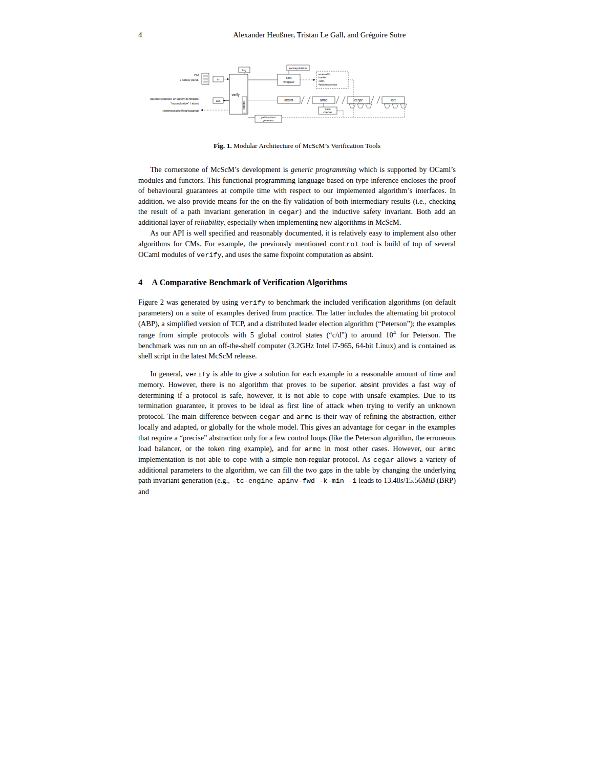4 Alexander Heußner, Tristan Le Gall, and Grégoire Sutre
CM + safety cond. counterexample or safety certificate “inconclusive” / abort (statistics/profiling/logging) in out verify statistics log extrapolation scm wrapper external li- braries: •scm, •latticeautomata absint armc cegar lart trace checker pathinvariant generator
Fig. 1. Modular Architecture of McScM’s Verification Tools
The cornerstone of McScM’s development is generic programming which is supported by OCaml’s modules and functors. This functional programming language based on type inference encloses the proof of behavioural guarantees at compile time with respect to our implemented algorithm’s interfaces. In addition, we also provide means for the on-the-fly validation of both intermediary results (i.e., checking the result of a path invariant generation in cegar) and the inductive safety invariant. Both add an additional layer of reliability, especially when implementing new algorithms in McScM.
As our API is well specified and reasonably documented, it is relatively easy to implement also other algorithms for CMs. For example, the previously mentioned control tool is build of top of several OCaml modules of verify, and uses the same fixpoint computation as absint.
4 A Comparative Benchmark of Verification Algorithms
Figure 2 was generated by using verify to benchmark the included verification algorithms (on default parameters) on a suite of examples derived from practice. The latter includes the alternating bit protocol (ABP), a simplified version of TCP, and a distributed leader election algorithm (“Peterson”); the examples range from simple protocols with 5 global control states (“c/d”) to around 104 for Peterson. The benchmark was run on an off-the-shelf computer (3.2GHz Intel i7-965, 64-bit Linux) and is contained as shell script in the latest McScM release.
In general, verify is able to give a solution for each example in a reasonable amount of time and memory. However, there is no algorithm that proves to be superior. absint provides a fast way of determining if a protocol is safe, however, it is not able to cope with unsafe examples. Due to its termination guarantee, it proves to be ideal as first line of attack when trying to verify an unknown protocol. The main difference between cegar and armc is their way of refining the abstraction, either locally and adapted, or globally for the whole model. This gives an advantage for cegar in the examples that require a “precise” abstraction only for a few control loops (like the Peterson algorithm, the erroneous load balancer, or the token ring example), and for armc in most other cases. However, our armc implementation is not able to cope with a simple non-regular protocol. As cegar allows a variety of additional parameters to the algorithm, we can fill the two gaps in the table by changing the underlying path invariant generation (e.g., -tc-engine apinv-fwd -k-min -1 leads to 13.48s/15.56MiB (BRP) and